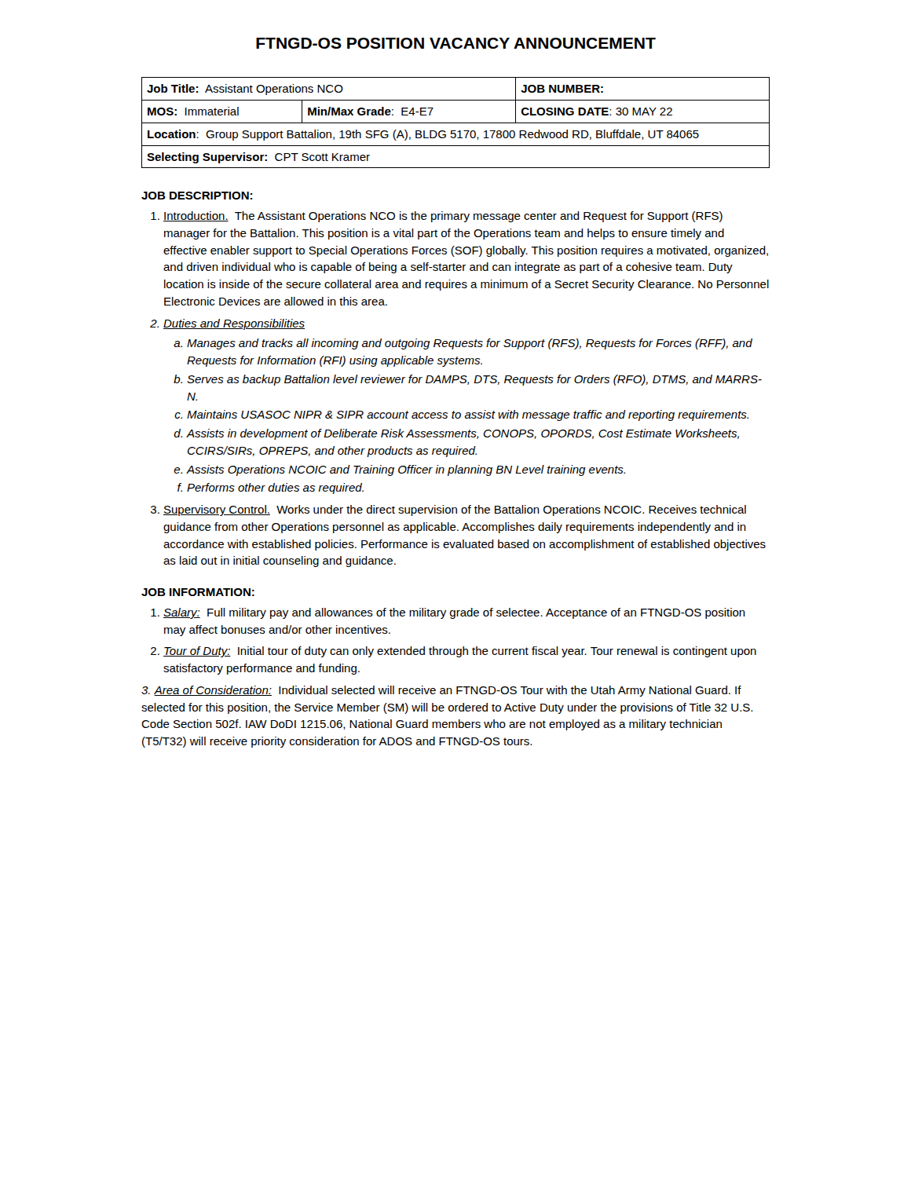FTNGD-OS POSITION VACANCY ANNOUNCEMENT
| Job Title: Assistant Operations NCO | JOB NUMBER: |
| MOS: Immaterial | Min/Max Grade : E4-E7 | CLOSING DATE : 30 MAY 22 |
| Location : Group Support Battalion, 19th SFG (A), BLDG 5170, 17800 Redwood RD, Bluffdale, UT 84065 |
| Selecting Supervisor: CPT Scott Kramer |
JOB DESCRIPTION:
Introduction. The Assistant Operations NCO is the primary message center and Request for Support (RFS) manager for the Battalion. This position is a vital part of the Operations team and helps to ensure timely and effective enabler support to Special Operations Forces (SOF) globally. This position requires a motivated, organized, and driven individual who is capable of being a self-starter and can integrate as part of a cohesive team. Duty location is inside of the secure collateral area and requires a minimum of a Secret Security Clearance. No Personnel Electronic Devices are allowed in this area.
Duties and Responsibilities
Manages and tracks all incoming and outgoing Requests for Support (RFS), Requests for Forces (RFF), and Requests for Information (RFI) using applicable systems.
Serves as backup Battalion level reviewer for DAMPS, DTS, Requests for Orders (RFO), DTMS, and MARRS-N.
Maintains USASOC NIPR & SIPR account access to assist with message traffic and reporting requirements.
Assists in development of Deliberate Risk Assessments, CONOPS, OPORDS, Cost Estimate Worksheets, CCIRS/SIRs, OPREPS, and other products as required.
Assists Operations NCOIC and Training Officer in planning BN Level training events.
Performs other duties as required.
Supervisory Control. Works under the direct supervision of the Battalion Operations NCOIC. Receives technical guidance from other Operations personnel as applicable. Accomplishes daily requirements independently and in accordance with established policies. Performance is evaluated based on accomplishment of established objectives as laid out in initial counseling and guidance.
JOB INFORMATION:
Salary: Full military pay and allowances of the military grade of selectee. Acceptance of an FTNGD-OS position may affect bonuses and/or other incentives.
Tour of Duty: Initial tour of duty can only extended through the current fiscal year. Tour renewal is contingent upon satisfactory performance and funding.
3. Area of Consideration: Individual selected will receive an FTNGD-OS Tour with the Utah Army National Guard. If selected for this position, the Service Member (SM) will be ordered to Active Duty under the provisions of Title 32 U.S. Code Section 502f. IAW DoDI 1215.06, National Guard members who are not employed as a military technician (T5/T32) will receive priority consideration for ADOS and FTNGD-OS tours.